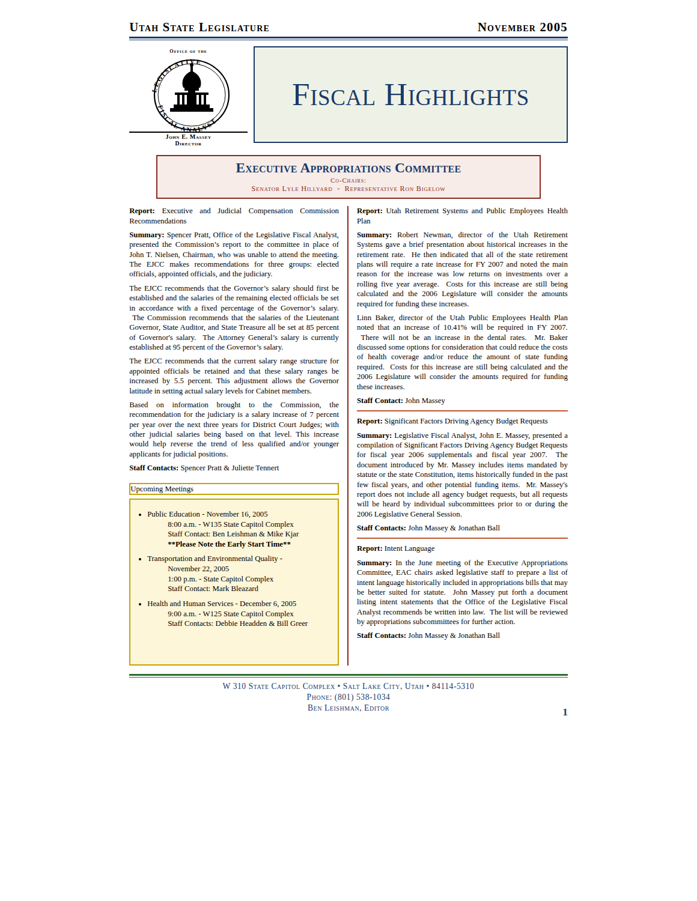Utah State Legislature
November 2005
Office of the
LEGISLATIVE FISCAL ANALYST
John E. Massey
Director
Fiscal Highlights
Executive Appropriations Committee
Co-Chairs:
Senator Lyle Hillyard - Representative Ron Bigelow
Report: Executive and Judicial Compensation Commission Recommendations
Summary: Spencer Pratt, Office of the Legislative Fiscal Analyst, presented the Commission’s report to the committee in place of John T. Nielsen, Chairman, who was unable to attend the meeting. The EJCC makes recommendations for three groups: elected officials, appointed officials, and the judiciary.
The EJCC recommends that the Governor’s salary should first be established and the salaries of the remaining elected officials be set in accordance with a fixed percentage of the Governor’s salary. The Commission recommends that the salaries of the Lieutenant Governor, State Auditor, and State Treasure all be set at 85 percent of Governor's salary. The Attorney General’s salary is currently established at 95 percent of the Governor’s salary.
The EJCC recommends that the current salary range structure for appointed officials be retained and that these salary ranges be increased by 5.5 percent. This adjustment allows the Governor latitude in setting actual salary levels for Cabinet members.
Based on information brought to the Commission, the recommendation for the judiciary is a salary increase of 7 percent per year over the next three years for District Court Judges; with other judicial salaries being based on that level. This increase would help reverse the trend of less qualified and/or younger applicants for judicial positions.
Staff Contacts: Spencer Pratt & Juliette Tennert
Upcoming Meetings
Public Education - November 16, 2005 8:00 a.m. - W135 State Capitol Complex Staff Contact: Ben Leishman & Mike Kjar **Please Note the Early Start Time**
Transportation and Environmental Quality - November 22, 2005 1:00 p.m. - State Capitol Complex Staff Contact: Mark Bleazard
Health and Human Services - December 6, 2005 9:00 a.m. - W125 State Capitol Complex Staff Contacts: Debbie Headden & Bill Greer
Report: Utah Retirement Systems and Public Employees Health Plan
Summary: Robert Newman, director of the Utah Retirement Systems gave a brief presentation about historical increases in the retirement rate. He then indicated that all of the state retirement plans will require a rate increase for FY 2007 and noted the main reason for the increase was low returns on investments over a rolling five year average. Costs for this increase are still being calculated and the 2006 Legislature will consider the amounts required for funding these increases.
Linn Baker, director of the Utah Public Employees Health Plan noted that an increase of 10.41% will be required in FY 2007. There will not be an increase in the dental rates. Mr. Baker discussed some options for consideration that could reduce the costs of health coverage and/or reduce the amount of state funding required. Costs for this increase are still being calculated and the 2006 Legislature will consider the amounts required for funding these increases.
Staff Contact: John Massey
Report: Significant Factors Driving Agency Budget Requests
Summary: Legislative Fiscal Analyst, John E. Massey, presented a compilation of Significant Factors Driving Agency Budget Requests for fiscal year 2006 supplementals and fiscal year 2007. The document introduced by Mr. Massey includes items mandated by statute or the state Constitution, items historically funded in the past few fiscal years, and other potential funding items. Mr. Massey's report does not include all agency budget requests, but all requests will be heard by individual subcommittees prior to or during the 2006 Legislative General Session.
Staff Contacts: John Massey & Jonathan Ball
Report: Intent Language
Summary: In the June meeting of the Executive Appropriations Committee, EAC chairs asked legislative staff to prepare a list of intent language historically included in appropriations bills that may be better suited for statute. John Massey put forth a document listing intent statements that the Office of the Legislative Fiscal Analyst recommends be written into law. The list will be reviewed by appropriations subcommittees for further action.
Staff Contacts: John Massey & Jonathan Ball
W 310 State Capitol Complex • Salt Lake City, Utah • 84114-5310
Phone: (801) 538-1034
Ben Leishman, Editor
1